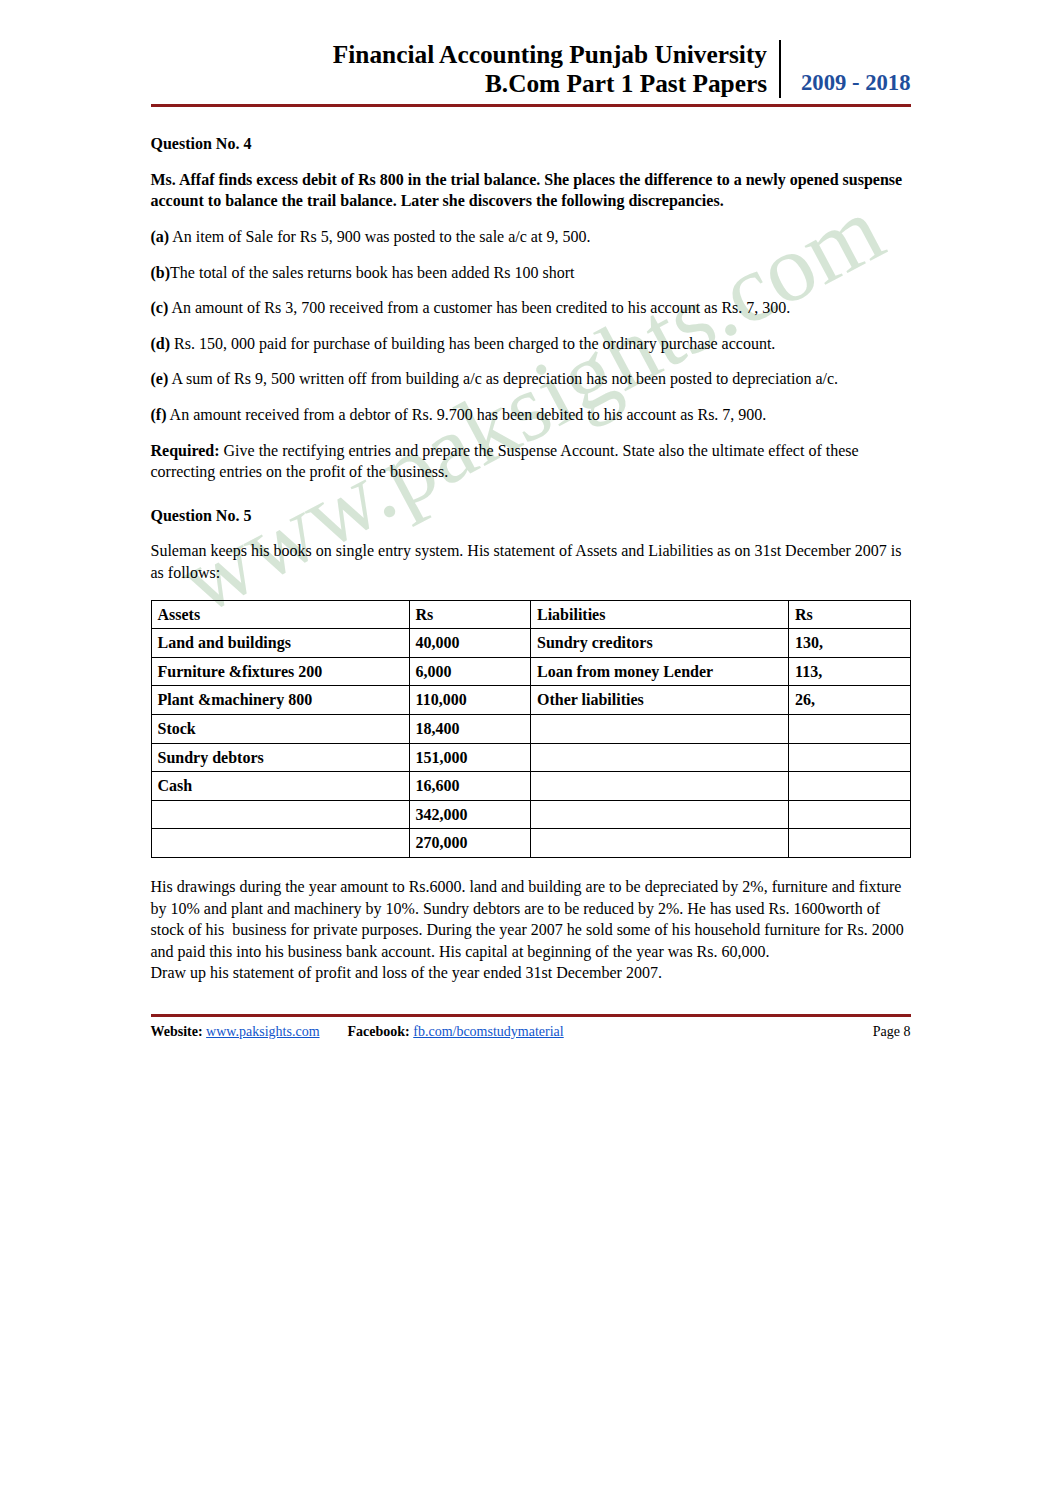Financial Accounting Punjab University
B.Com Part 1 Past Papers
2009 - 2018
www.paksights.com
Question No. 4
Ms. Affaf finds excess debit of Rs 800 in the trial balance. She places the difference to a newly opened suspense account to balance the trail balance. Later she discovers the following discrepancies.
(a) An item of Sale for Rs 5, 900 was posted to the sale a/c at 9, 500.
(b) The total of the sales returns book has been added Rs 100 short
(c) An amount of Rs 3, 700 received from a customer has been credited to his account as Rs. 7, 300.
(d) Rs. 150, 000 paid for purchase of building has been charged to the ordinary purchase account.
(e) A sum of Rs 9, 500 written off from building a/c as depreciation has not been posted to depreciation a/c.
(f) An amount received from a debtor of Rs. 9.700 has been debited to his account as Rs. 7, 900.
Required: Give the rectifying entries and prepare the Suspense Account. State also the ultimate effect of these correcting entries on the profit of the business.
Question No. 5
Suleman keeps his books on single entry system. His statement of Assets and Liabilities as on 31st December 2007 is as follows:
| Assets | Rs | Liabilities | Rs |
| --- | --- | --- | --- |
| Land and buildings | 40,000 | Sundry creditors | 130, |
| Furniture &fixtures 200 | 6,000 | Loan from money Lender | 113, |
| Plant &machinery 800 | 110,000 | Other liabilities | 26, |
| Stock | 18,400 | | |
| Sundry debtors | 151,000 | | |
| Cash | 16,600 | | |
| | 342,000 | | |
| | 270,000 | | |
His drawings during the year amount to Rs.6000. land and building are to be depreciated by 2%, furniture and fixture by 10% and plant and machinery by 10%. Sundry debtors are to be reduced by 2%. He has used Rs. 1600worth of stock of his business for private purposes. During the year 2007 he sold some of his household furniture for Rs. 2000 and paid this into his business bank account. His capital at beginning of the year was Rs. 60,000.
Draw up his statement of profit and loss of the year ended 31st December 2007.
Website: www.paksights.com Facebook: fb.com/bcomstudymaterial
Page 8